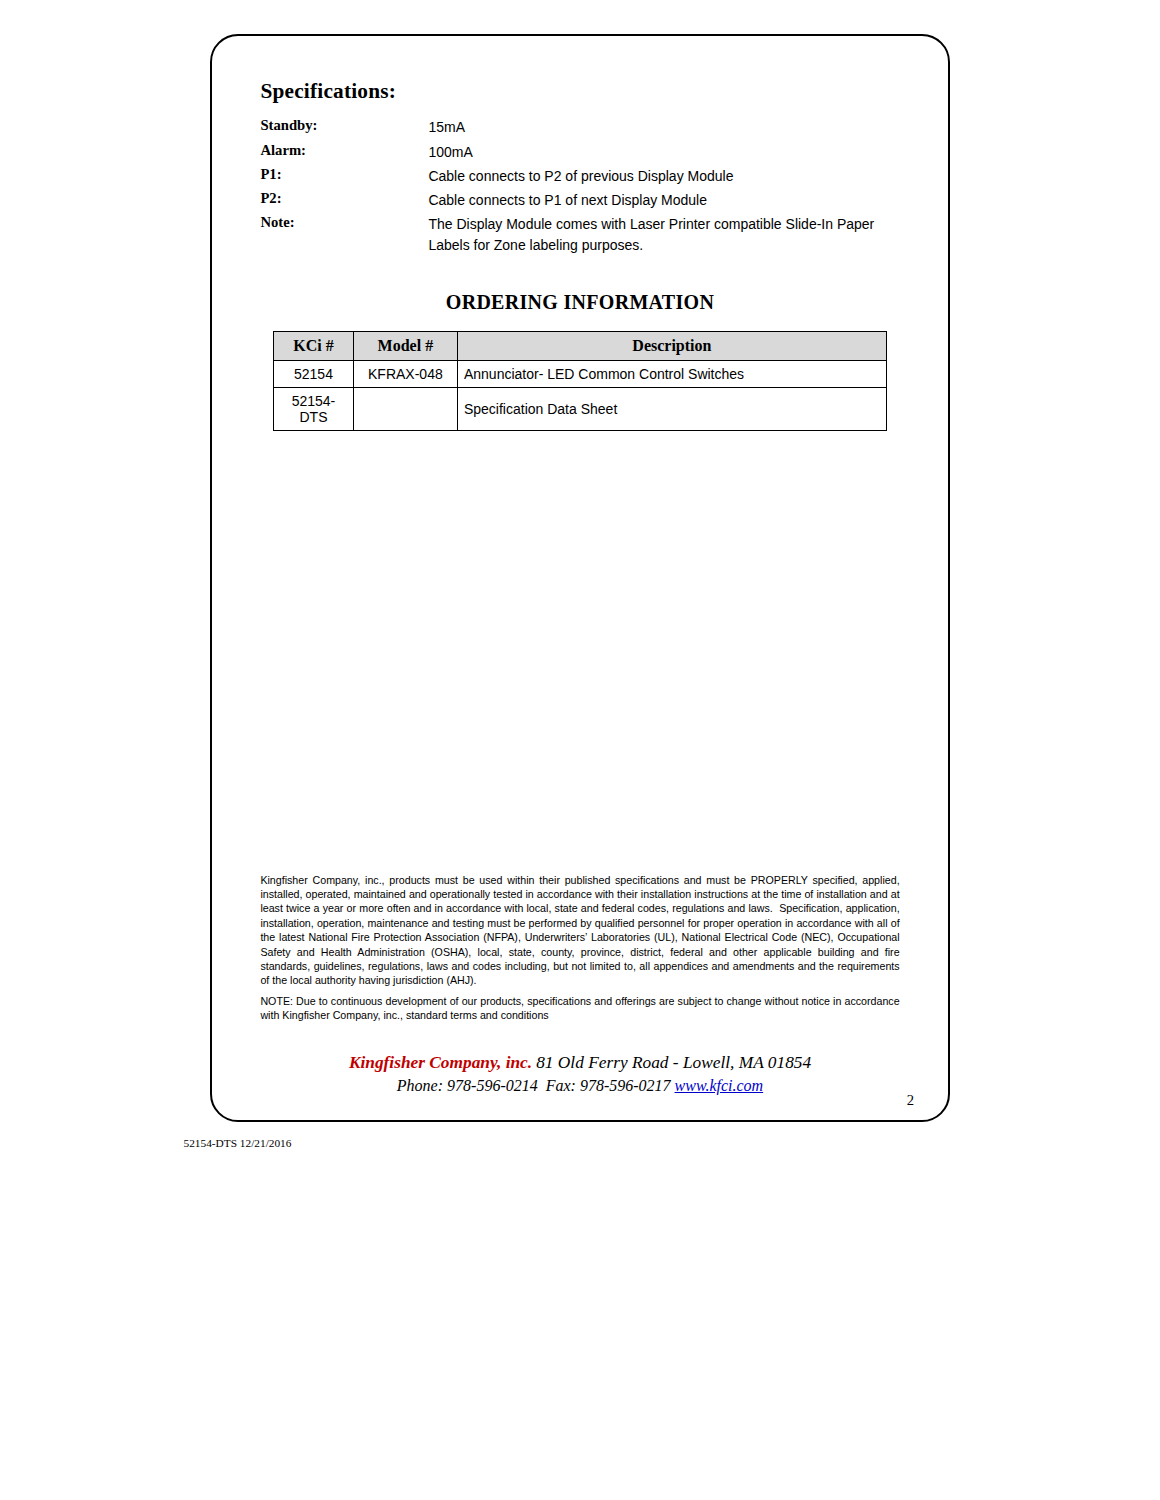Specifications:
| Standby: | 15mA |
| Alarm: | 100mA |
| P1: | Cable connects to P2 of previous Display Module |
| P2: | Cable connects to P1 of next Display Module |
| Note: | The Display Module comes with Laser Printer compatible Slide-In Paper Labels for Zone labeling purposes. |
ORDERING INFORMATION
| KCi # | Model # | Description |
| --- | --- | --- |
| 52154 | KFRAX-048 | Annunciator- LED Common Control Switches |
| 52154-DTS | | Specification Data Sheet |
Kingfisher Company, inc., products must be used within their published specifications and must be PROPERLY specified, applied, installed, operated, maintained and operationally tested in accordance with their installation instructions at the time of installation and at least twice a year or more often and in accordance with local, state and federal codes, regulations and laws. Specification, application, installation, operation, maintenance and testing must be performed by qualified personnel for proper operation in accordance with all of the latest National Fire Protection Association (NFPA), Underwriters’ Laboratories (UL), National Electrical Code (NEC), Occupational Safety and Health Administration (OSHA), local, state, county, province, district, federal and other applicable building and fire standards, guidelines, regulations, laws and codes including, but not limited to, all appendices and amendments and the requirements of the local authority having jurisdiction (AHJ).
NOTE: Due to continuous development of our products, specifications and offerings are subject to change without notice in accordance with Kingfisher Company, inc., standard terms and conditions
Kingfisher Company, inc. 81 Old Ferry Road - Lowell, MA 01854
Phone: 978-596-0214 Fax: 978-596-0217 www.kfci.com
2
52154-DTS 12/21/2016